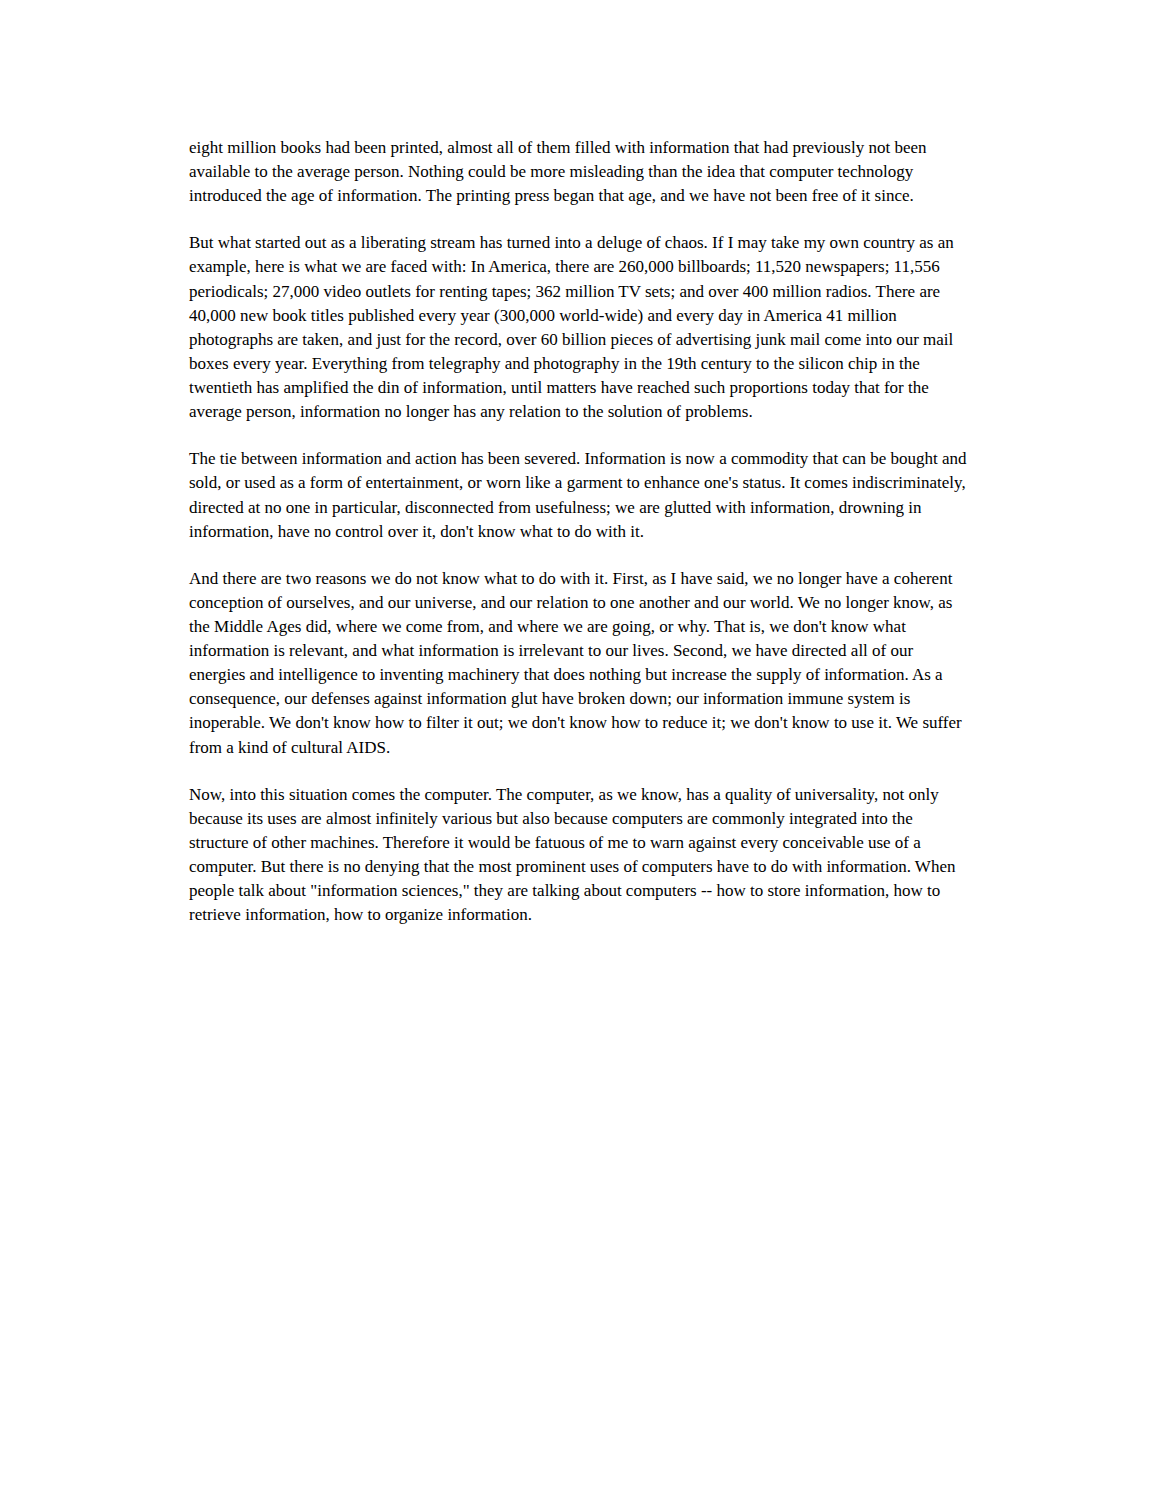eight million books had been printed, almost all of them filled with information that had previously not been available to the average person. Nothing could be more misleading than the idea that computer technology introduced the age of information. The printing press began that age, and we have not been free of it since.
But what started out as a liberating stream has turned into a deluge of chaos. If I may take my own country as an example, here is what we are faced with: In America, there are 260,000 billboards; 11,520 newspapers; 11,556 periodicals; 27,000 video outlets for renting tapes; 362 million TV sets; and over 400 million radios. There are 40,000 new book titles published every year (300,000 world-wide) and every day in America 41 million photographs are taken, and just for the record, over 60 billion pieces of advertising junk mail come into our mail boxes every year. Everything from telegraphy and photography in the 19th century to the silicon chip in the twentieth has amplified the din of information, until matters have reached such proportions today that for the average person, information no longer has any relation to the solution of problems.
The tie between information and action has been severed. Information is now a commodity that can be bought and sold, or used as a form of entertainment, or worn like a garment to enhance one's status. It comes indiscriminately, directed at no one in particular, disconnected from usefulness; we are glutted with information, drowning in information, have no control over it, don't know what to do with it.
And there are two reasons we do not know what to do with it. First, as I have said, we no longer have a coherent conception of ourselves, and our universe, and our relation to one another and our world. We no longer know, as the Middle Ages did, where we come from, and where we are going, or why. That is, we don't know what information is relevant, and what information is irrelevant to our lives. Second, we have directed all of our energies and intelligence to inventing machinery that does nothing but increase the supply of information. As a consequence, our defenses against information glut have broken down; our information immune system is inoperable. We don't know how to filter it out; we don't know how to reduce it; we don't know to use it. We suffer from a kind of cultural AIDS.
Now, into this situation comes the computer. The computer, as we know, has a quality of universality, not only because its uses are almost infinitely various but also because computers are commonly integrated into the structure of other machines. Therefore it would be fatuous of me to warn against every conceivable use of a computer. But there is no denying that the most prominent uses of computers have to do with information. When people talk about "information sciences," they are talking about computers -- how to store information, how to retrieve information, how to organize information.